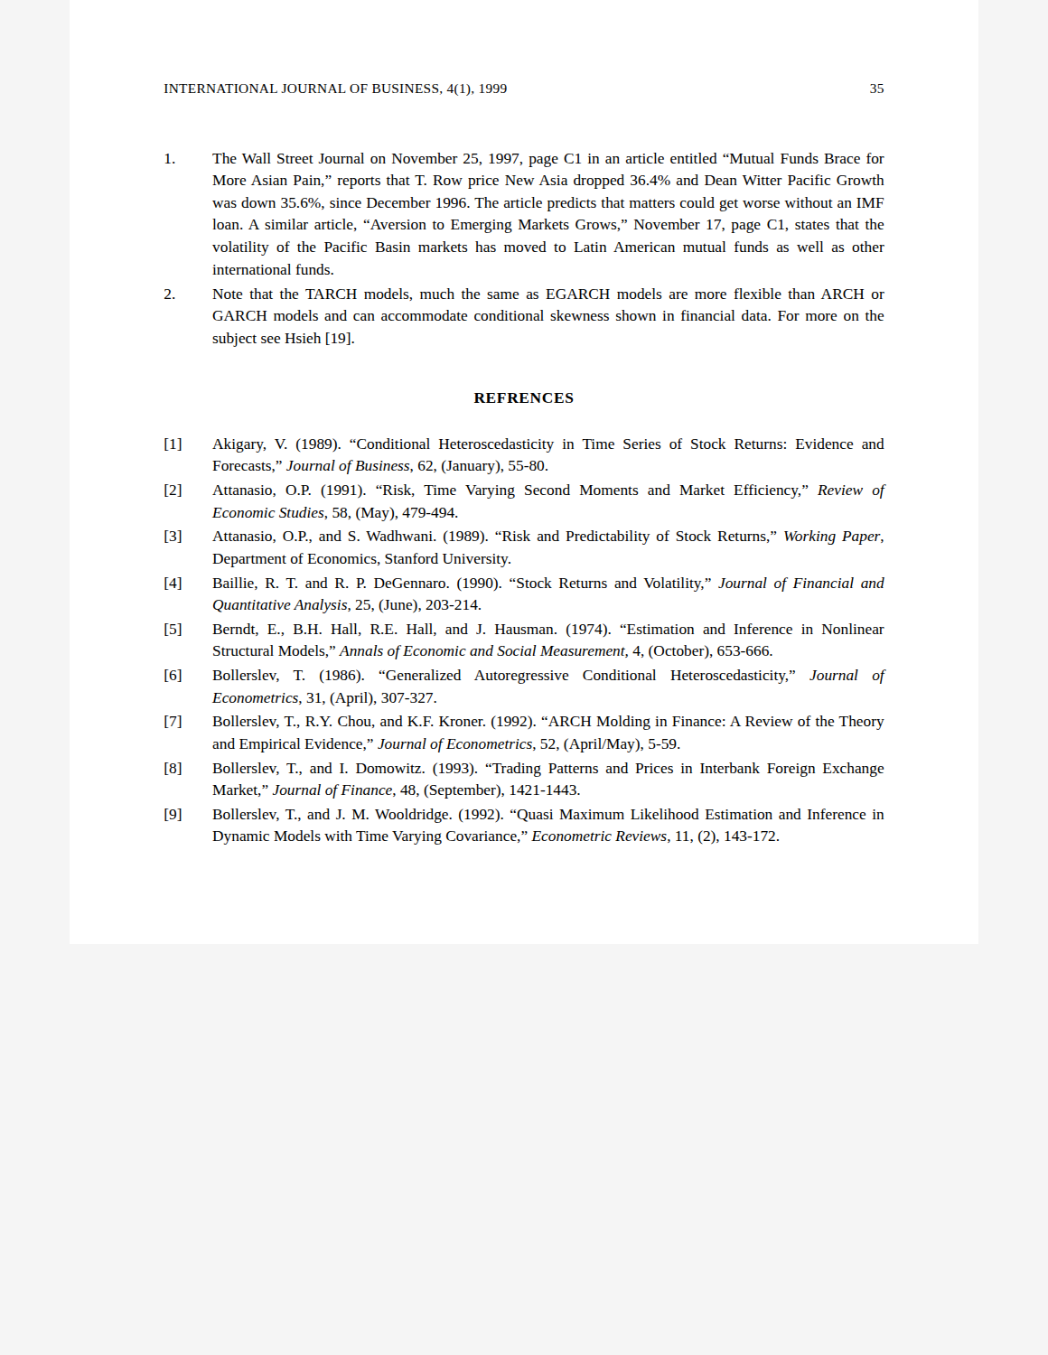International Journal of Business, 4(1), 1999 35
The Wall Street Journal on November 25, 1997, page C1 in an article entitled “Mutual Funds Brace for More Asian Pain,” reports that T. Row price New Asia dropped 36.4% and Dean Witter Pacific Growth was down 35.6%, since December 1996. The article predicts that matters could get worse without an IMF loan. A similar article, “Aversion to Emerging Markets Grows,” November 17, page C1, states that the volatility of the Pacific Basin markets has moved to Latin American mutual funds as well as other international funds.
Note that the TARCH models, much the same as EGARCH models are more flexible than ARCH or GARCH models and can accommodate conditional skewness shown in financial data. For more on the subject see Hsieh [19].
REFRENCES
Akigary, V. (1989). “Conditional Heteroscedasticity in Time Series of Stock Returns: Evidence and Forecasts,” Journal of Business, 62, (January), 55-80.
Attanasio, O.P. (1991). “Risk, Time Varying Second Moments and Market Efficiency,” Review of Economic Studies, 58, (May), 479-494.
Attanasio, O.P., and S. Wadhwani. (1989). “Risk and Predictability of Stock Returns,” Working Paper, Department of Economics, Stanford University.
Baillie, R. T. and R. P. DeGennaro. (1990). “Stock Returns and Volatility,” Journal of Financial and Quantitative Analysis, 25, (June), 203-214.
Berndt, E., B.H. Hall, R.E. Hall, and J. Hausman. (1974). “Estimation and Inference in Nonlinear Structural Models,” Annals of Economic and Social Measurement, 4, (October), 653-666.
Bollerslev, T. (1986). “Generalized Autoregressive Conditional Heteroscedasticity,” Journal of Econometrics, 31, (April), 307-327.
Bollerslev, T., R.Y. Chou, and K.F. Kroner. (1992). “ARCH Molding in Finance: A Review of the Theory and Empirical Evidence,” Journal of Econometrics, 52, (April/May), 5-59.
Bollerslev, T., and I. Domowitz. (1993). “Trading Patterns and Prices in Interbank Foreign Exchange Market,” Journal of Finance, 48, (September), 1421-1443.
Bollerslev, T., and J. M. Wooldridge. (1992). “Quasi Maximum Likelihood Estimation and Inference in Dynamic Models with Time Varying Covariance,” Econometric Reviews, 11, (2), 143-172.